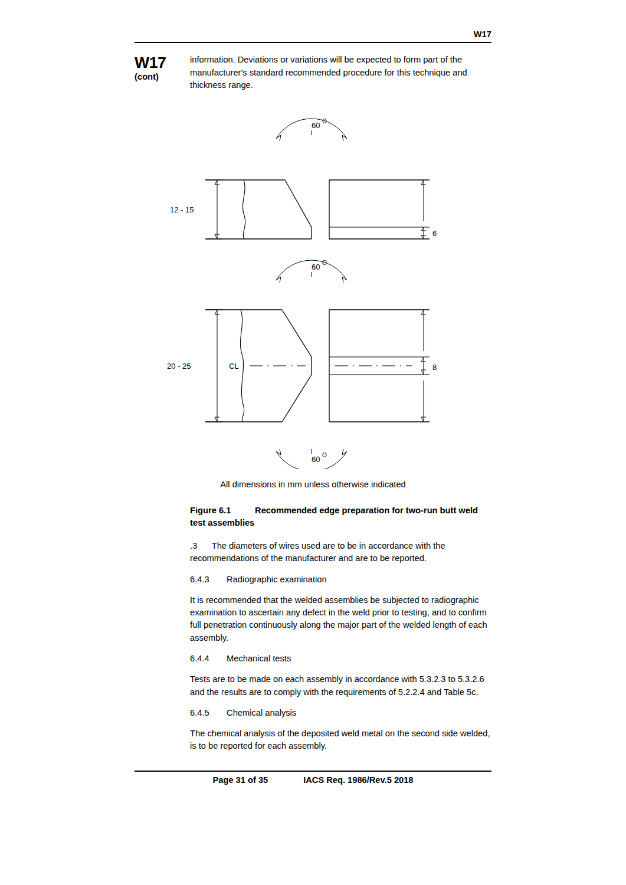W17
W17
(cont)
information. Deviations or variations will be expected to form part of the manufacturer's standard recommended procedure for this technique and thickness range.
60 O 12 - 15 6 60 O 60 O 20 - 25 CL 8
All dimensions in mm unless otherwise indicated
Figure 6.1 Recommended edge preparation for two-run butt weld test assemblies
.3 The diameters of wires used are to be in accordance with the recommendations of the manufacturer and are to be reported.
6.4.3 Radiographic examination
It is recommended that the welded assemblies be subjected to radiographic examination to ascertain any defect in the weld prior to testing, and to confirm full penetration continuously along the major part of the welded length of each assembly.
6.4.4 Mechanical tests
Tests are to be made on each assembly in accordance with 5.3.2.3 to 5.3.2.6 and the results are to comply with the requirements of 5.2.2.4 and Table 5c.
6.4.5 Chemical analysis
The chemical analysis of the deposited weld metal on the second side welded, is to be reported for each assembly.
Page 31 of 35 IACS Req. 1986/Rev.5 2018